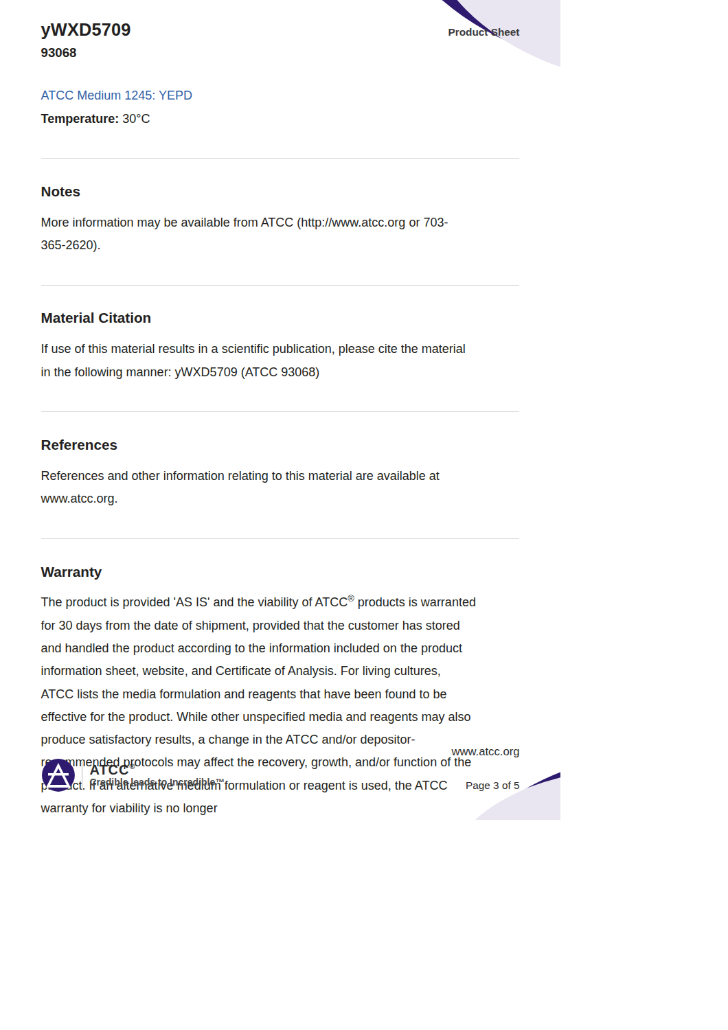yWXD5709
93068
Product Sheet
ATCC Medium 1245: YEPD
Temperature: 30°C
Notes
More information may be available from ATCC (http://www.atcc.org or 703-365-2620).
Material Citation
If use of this material results in a scientific publication, please cite the material in the following manner: yWXD5709 (ATCC 93068)
References
References and other information relating to this material are available at www.atcc.org.
Warranty
The product is provided 'AS IS' and the viability of ATCC® products is warranted for 30 days from the date of shipment, provided that the customer has stored and handled the product according to the information included on the product information sheet, website, and Certificate of Analysis. For living cultures, ATCC lists the media formulation and reagents that have been found to be effective for the product. While other unspecified media and reagents may also produce satisfactory results, a change in the ATCC and/or depositor-recommended protocols may affect the recovery, growth, and/or function of the product. If an alternative medium formulation or reagent is used, the ATCC warranty for viability is no longer
ATCC®
Credible leads to Incredible™
www.atcc.org
Page 3 of 5